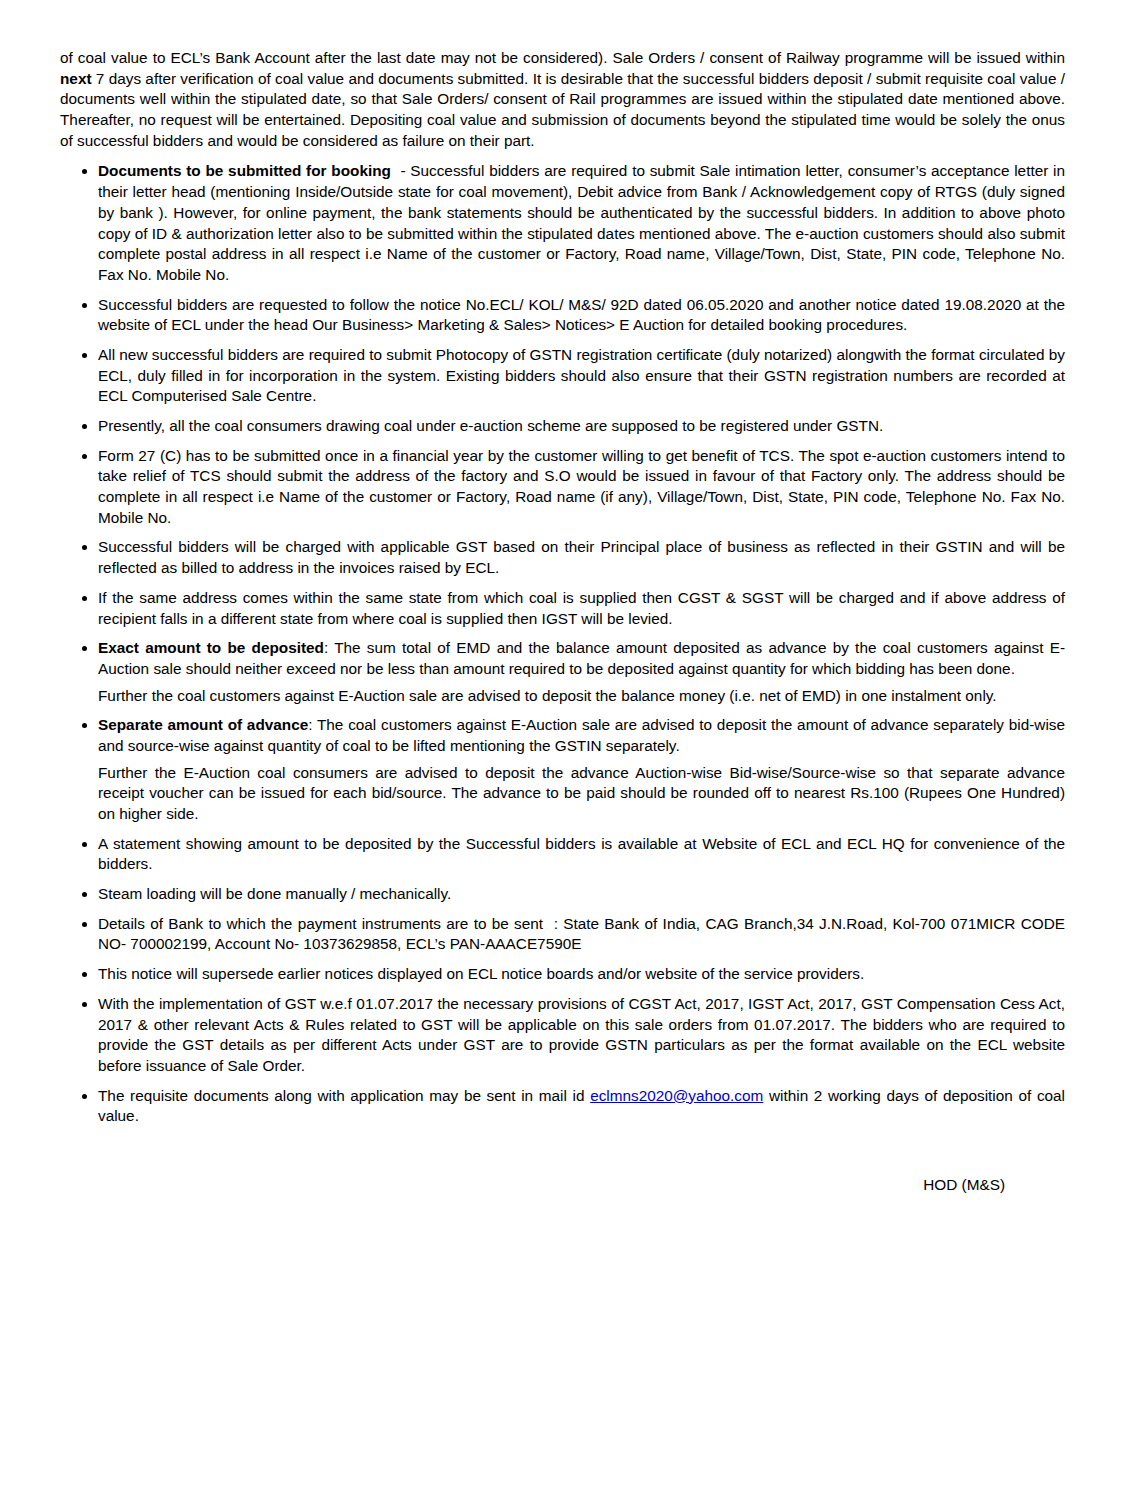of coal value to ECL’s Bank Account after the last date may not be considered). Sale Orders / consent of Railway programme will be issued within next 7 days after verification of coal value and documents submitted. It is desirable that the successful bidders deposit / submit requisite coal value / documents well within the stipulated date, so that Sale Orders/ consent of Rail programmes are issued within the stipulated date mentioned above. Thereafter, no request will be entertained. Depositing coal value and submission of documents beyond the stipulated time would be solely the onus of successful bidders and would be considered as failure on their part.
Documents to be submitted for booking - Successful bidders are required to submit Sale intimation letter, consumer’s acceptance letter in their letter head (mentioning Inside/Outside state for coal movement), Debit advice from Bank / Acknowledgement copy of RTGS (duly signed by bank ). However, for online payment, the bank statements should be authenticated by the successful bidders. In addition to above photo copy of ID & authorization letter also to be submitted within the stipulated dates mentioned above. The e-auction customers should also submit complete postal address in all respect i.e Name of the customer or Factory, Road name, Village/Town, Dist, State, PIN code, Telephone No. Fax No. Mobile No.
Successful bidders are requested to follow the notice No.ECL/ KOL/ M&S/ 92D dated 06.05.2020 and another notice dated 19.08.2020 at the website of ECL under the head Our Business> Marketing & Sales> Notices> E Auction for detailed booking procedures.
All new successful bidders are required to submit Photocopy of GSTN registration certificate (duly notarized) alongwith the format circulated by ECL, duly filled in for incorporation in the system. Existing bidders should also ensure that their GSTN registration numbers are recorded at ECL Computerised Sale Centre.
Presently, all the coal consumers drawing coal under e-auction scheme are supposed to be registered under GSTN.
Form 27 (C) has to be submitted once in a financial year by the customer willing to get benefit of TCS. The spot e-auction customers intend to take relief of TCS should submit the address of the factory and S.O would be issued in favour of that Factory only. The address should be complete in all respect i.e Name of the customer or Factory, Road name (if any), Village/Town, Dist, State, PIN code, Telephone No. Fax No. Mobile No.
Successful bidders will be charged with applicable GST based on their Principal place of business as reflected in their GSTIN and will be reflected as billed to address in the invoices raised by ECL.
If the same address comes within the same state from which coal is supplied then CGST & SGST will be charged and if above address of recipient falls in a different state from where coal is supplied then IGST will be levied.
Exact amount to be deposited: The sum total of EMD and the balance amount deposited as advance by the coal customers against E-Auction sale should neither exceed nor be less than amount required to be deposited against quantity for which bidding has been done.
Further the coal customers against E-Auction sale are advised to deposit the balance money (i.e. net of EMD) in one instalment only.
Separate amount of advance: The coal customers against E-Auction sale are advised to deposit the amount of advance separately bid-wise and source-wise against quantity of coal to be lifted mentioning the GSTIN separately.
Further the E-Auction coal consumers are advised to deposit the advance Auction-wise Bid-wise/Source-wise so that separate advance receipt voucher can be issued for each bid/source. The advance to be paid should be rounded off to nearest Rs.100 (Rupees One Hundred) on higher side.
A statement showing amount to be deposited by the Successful bidders is available at Website of ECL and ECL HQ for convenience of the bidders.
Steam loading will be done manually / mechanically.
Details of Bank to which the payment instruments are to be sent : State Bank of India, CAG Branch,34 J.N.Road, Kol-700 071MICR CODE NO- 700002199, Account No- 10373629858, ECL’s PAN-AAACE7590E
This notice will supersede earlier notices displayed on ECL notice boards and/or website of the service providers.
With the implementation of GST w.e.f 01.07.2017 the necessary provisions of CGST Act, 2017, IGST Act, 2017, GST Compensation Cess Act, 2017 & other relevant Acts & Rules related to GST will be applicable on this sale orders from 01.07.2017. The bidders who are required to provide the GST details as per different Acts under GST are to provide GSTN particulars as per the format available on the ECL website before issuance of Sale Order.
The requisite documents along with application may be sent in mail id eclmns2020@yahoo.com within 2 working days of deposition of coal value.
HOD (M&S)